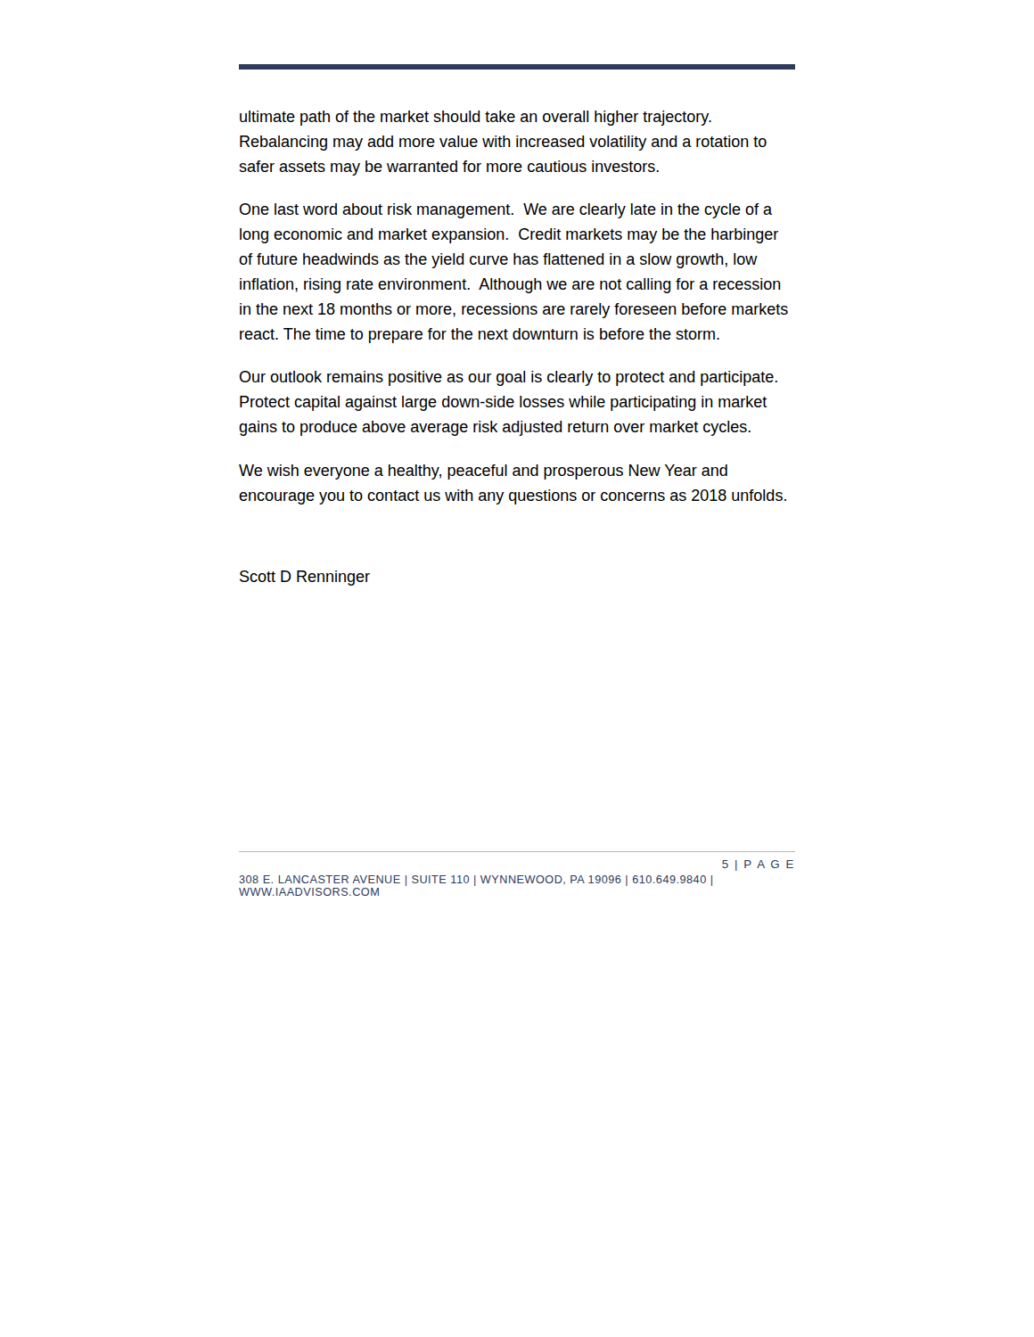ultimate path of the market should take an overall higher trajectory. Rebalancing may add more value with increased volatility and a rotation to safer assets may be warranted for more cautious investors.
One last word about risk management. We are clearly late in the cycle of a long economic and market expansion. Credit markets may be the harbinger of future headwinds as the yield curve has flattened in a slow growth, low inflation, rising rate environment. Although we are not calling for a recession in the next 18 months or more, recessions are rarely foreseen before markets react. The time to prepare for the next downturn is before the storm.
Our outlook remains positive as our goal is clearly to protect and participate. Protect capital against large down-side losses while participating in market gains to produce above average risk adjusted return over market cycles.
We wish everyone a healthy, peaceful and prosperous New Year and encourage you to contact us with any questions or concerns as 2018 unfolds.
Scott D Renninger
5 | P A G E
308 E. LANCASTER AVENUE | SUITE 110 | WYNNEWOOD, PA 19096 | 610.649.9840 | WWW.IAADVISORS.COM